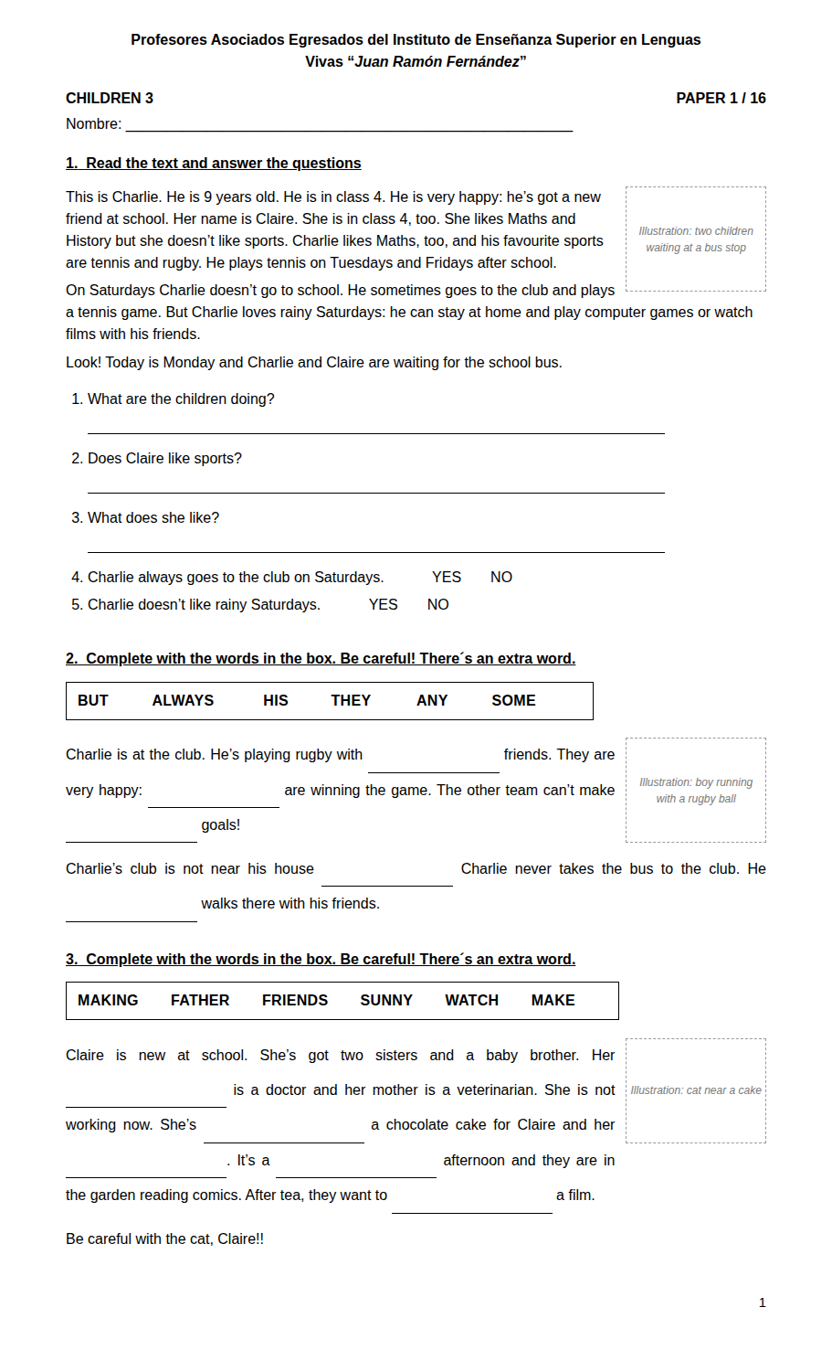Profesores Asociados Egresados del Instituto de Enseñanza Superior en Lenguas
Vivas “Juan Ramón Fernández”
CHILDREN 3 PAPER 1 / 16
Nombre: _______________________________________________________
1. Read the text and answer the questions
Illustration: two children waiting at a bus stop
This is Charlie. He is 9 years old. He is in class 4. He is very happy: he’s got a new friend at school. Her name is Claire. She is in class 4, too. She likes Maths and History but she doesn’t like sports. Charlie likes Maths, too, and his favourite sports are tennis and rugby. He plays tennis on Tuesdays and Fridays after school.
On Saturdays Charlie doesn’t go to school. He sometimes goes to the club and plays a tennis game. But Charlie loves rainy Saturdays: he can stay at home and play computer games or watch films with his friends.
Look! Today is Monday and Charlie and Claire are waiting for the school bus.
What are the children doing?
Does Claire like sports?
What does she like?
Charlie always goes to the club on Saturdays. YES NO
Charlie doesn’t like rainy Saturdays. YES NO
2. Complete with the words in the box. Be careful! There´s an extra word.
BUT
ALWAYS
HIS
THEY
ANY
SOME
Illustration: boy running with a rugby ball
Charlie is at the club. He’s playing rugby with friends. They are very happy: are winning the game. The other team can’t make goals!
Charlie’s club is not near his house Charlie never takes the bus to the club. He walks there with his friends.
3. Complete with the words in the box. Be careful! There´s an extra word.
MAKING
FATHER
FRIENDS
SUNNY
WATCH
MAKE
Illustration: cat near a cake
Claire is new at school. She’s got two sisters and a baby brother. Her is a doctor and her mother is a veterinarian. She is not working now. She’s a chocolate cake for Claire and her . It’s a afternoon and they are in the garden reading comics. After tea, they want to a film.
Be careful with the cat, Claire!!
1